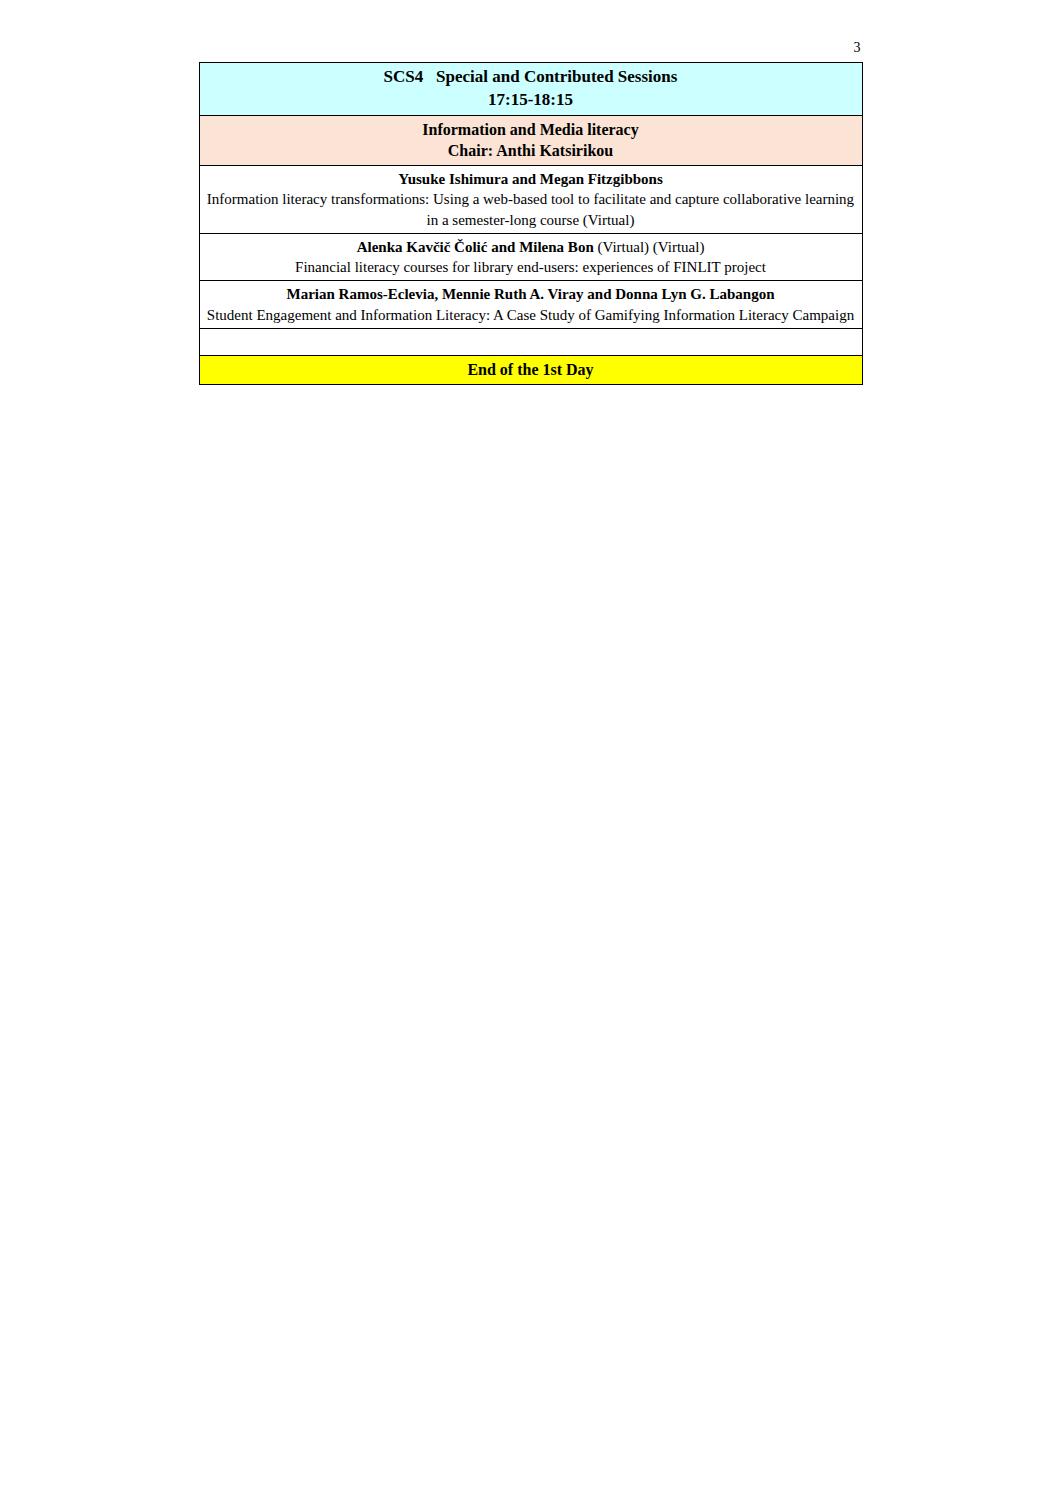3
| SCS4 Special and Contributed Sessions 17:15-18:15 |
| Information and Media literacy Chair: Anthi Katsirikou |
| Yusuke Ishimura and Megan Fitzgibbons Information literacy transformations: Using a web-based tool to facilitate and capture collaborative learning in a semester-long course (Virtual) |
| Alenka Kavčič Čolić and Milena Bon (Virtual) (Virtual) Financial literacy courses for library end-users: experiences of FINLIT project |
| Marian Ramos-Eclevia, Mennie Ruth A. Viray and Donna Lyn G. Labangon Student Engagement and Information Literacy: A Case Study of Gamifying Information Literacy Campaign |
| End of the 1st Day |